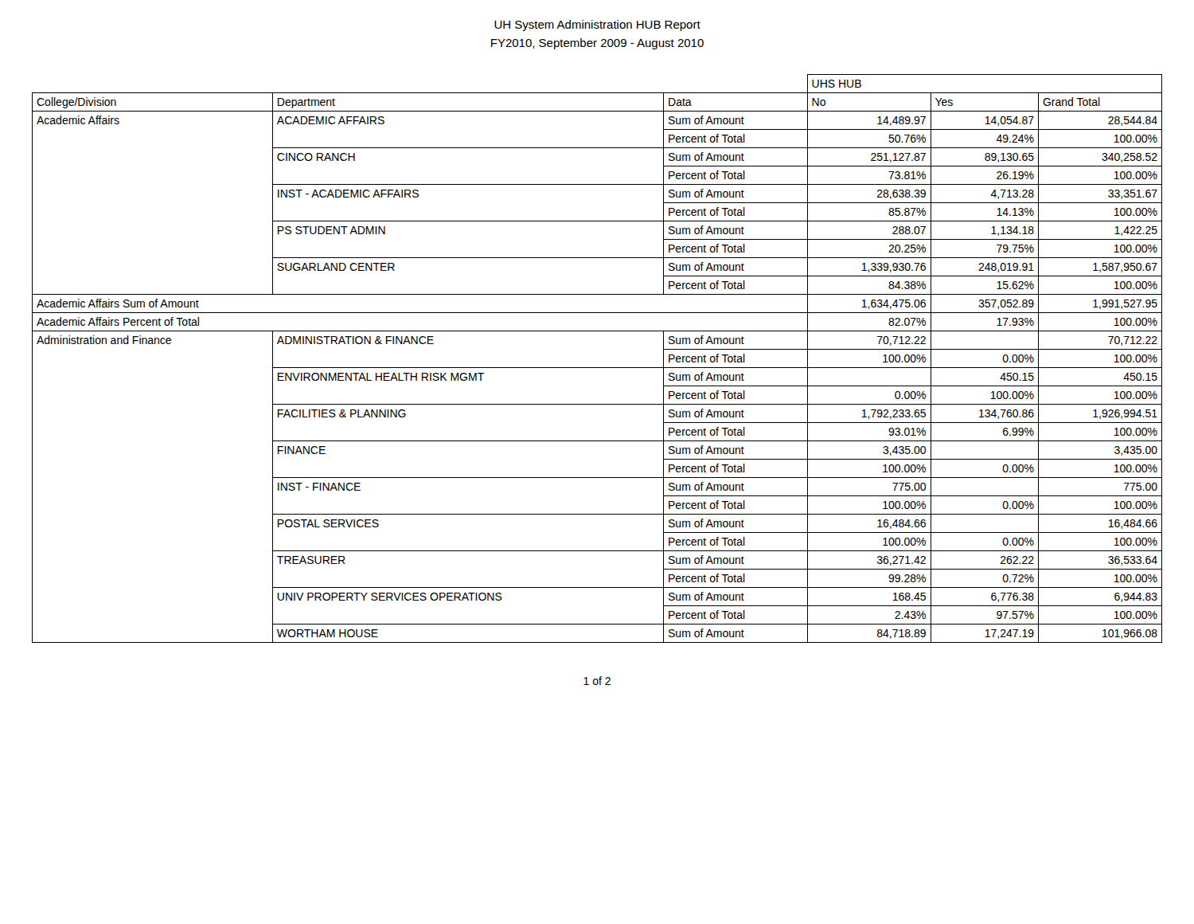UH System Administration HUB Report
FY2010, September 2009 - August 2010
| | | | UHS HUB |
| --- | --- | --- | --- |
| College/Division | Department | Data | No | Yes | Grand Total |
| Academic Affairs | ACADEMIC AFFAIRS | Sum of Amount | 14,489.97 | 14,054.87 | 28,544.84 |
| Percent of Total | 50.76% | 49.24% | 100.00% |
| CINCO RANCH | Sum of Amount | 251,127.87 | 89,130.65 | 340,258.52 |
| Percent of Total | 73.81% | 26.19% | 100.00% |
| INST - ACADEMIC AFFAIRS | Sum of Amount | 28,638.39 | 4,713.28 | 33,351.67 |
| Percent of Total | 85.87% | 14.13% | 100.00% |
| PS STUDENT ADMIN | Sum of Amount | 288.07 | 1,134.18 | 1,422.25 |
| Percent of Total | 20.25% | 79.75% | 100.00% |
| SUGARLAND CENTER | Sum of Amount | 1,339,930.76 | 248,019.91 | 1,587,950.67 |
| Percent of Total | 84.38% | 15.62% | 100.00% |
| Academic Affairs Sum of Amount | 1,634,475.06 | 357,052.89 | 1,991,527.95 |
| Academic Affairs Percent of Total | 82.07% | 17.93% | 100.00% |
| Administration and Finance | ADMINISTRATION & FINANCE | Sum of Amount | 70,712.22 | | 70,712.22 |
| Percent of Total | 100.00% | 0.00% | 100.00% |
| ENVIRONMENTAL HEALTH RISK MGMT | Sum of Amount | | 450.15 | 450.15 |
| Percent of Total | 0.00% | 100.00% | 100.00% |
| FACILITIES & PLANNING | Sum of Amount | 1,792,233.65 | 134,760.86 | 1,926,994.51 |
| Percent of Total | 93.01% | 6.99% | 100.00% |
| FINANCE | Sum of Amount | 3,435.00 | | 3,435.00 |
| Percent of Total | 100.00% | 0.00% | 100.00% |
| INST - FINANCE | Sum of Amount | 775.00 | | 775.00 |
| Percent of Total | 100.00% | 0.00% | 100.00% |
| POSTAL SERVICES | Sum of Amount | 16,484.66 | | 16,484.66 |
| Percent of Total | 100.00% | 0.00% | 100.00% |
| TREASURER | Sum of Amount | 36,271.42 | 262.22 | 36,533.64 |
| Percent of Total | 99.28% | 0.72% | 100.00% |
| UNIV PROPERTY SERVICES OPERATIONS | Sum of Amount | 168.45 | 6,776.38 | 6,944.83 |
| Percent of Total | 2.43% | 97.57% | 100.00% |
| WORTHAM HOUSE | Sum of Amount | 84,718.89 | 17,247.19 | 101,966.08 |
1 of 2